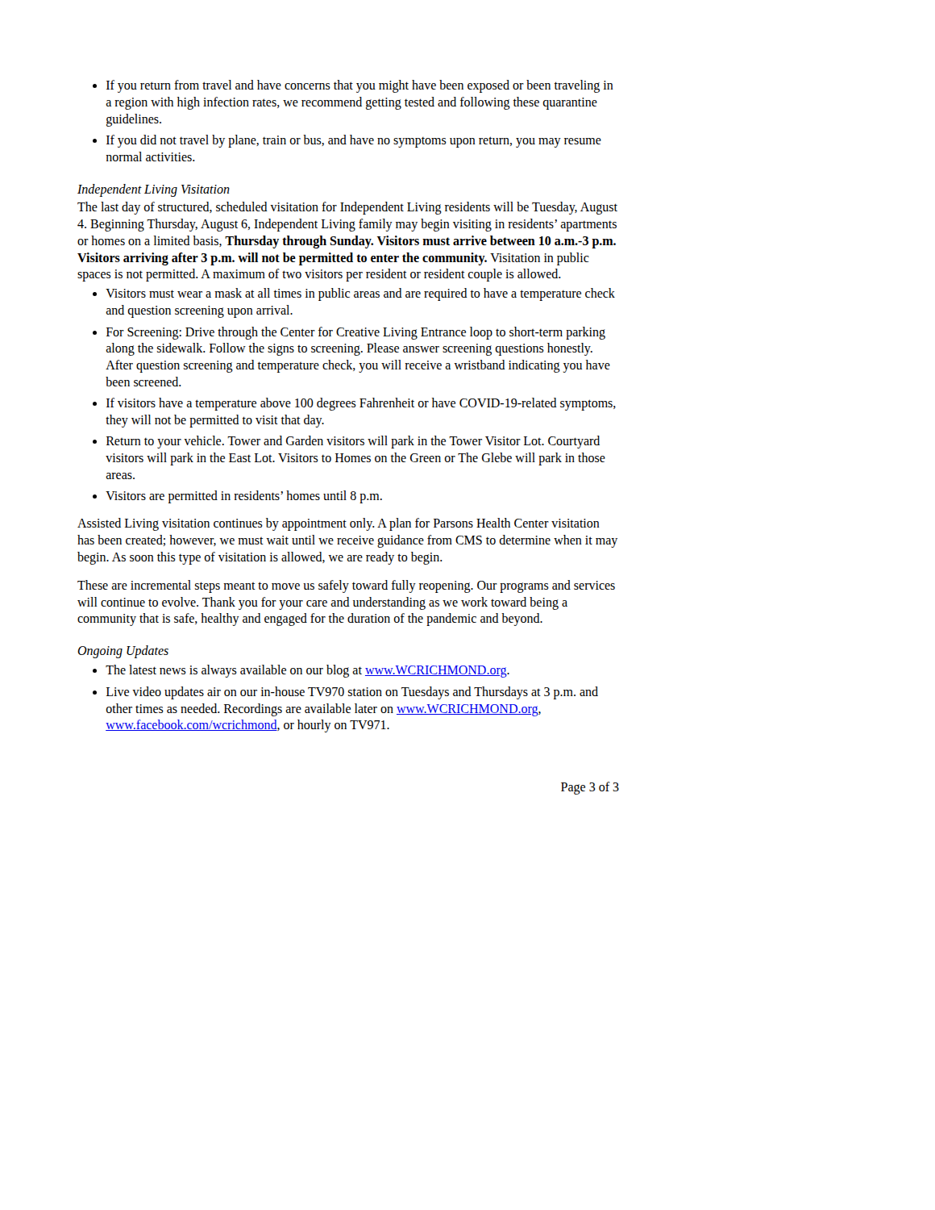If you return from travel and have concerns that you might have been exposed or been traveling in a region with high infection rates, we recommend getting tested and following these quarantine guidelines.
If you did not travel by plane, train or bus, and have no symptoms upon return, you may resume normal activities.
Independent Living Visitation
The last day of structured, scheduled visitation for Independent Living residents will be Tuesday, August 4. Beginning Thursday, August 6, Independent Living family may begin visiting in residents’ apartments or homes on a limited basis, Thursday through Sunday. Visitors must arrive between 10 a.m.-3 p.m. Visitors arriving after 3 p.m. will not be permitted to enter the community. Visitation in public spaces is not permitted. A maximum of two visitors per resident or resident couple is allowed.
Visitors must wear a mask at all times in public areas and are required to have a temperature check and question screening upon arrival.
For Screening: Drive through the Center for Creative Living Entrance loop to short-term parking along the sidewalk. Follow the signs to screening. Please answer screening questions honestly. After question screening and temperature check, you will receive a wristband indicating you have been screened.
If visitors have a temperature above 100 degrees Fahrenheit or have COVID-19-related symptoms, they will not be permitted to visit that day.
Return to your vehicle. Tower and Garden visitors will park in the Tower Visitor Lot. Courtyard visitors will park in the East Lot. Visitors to Homes on the Green or The Glebe will park in those areas.
Visitors are permitted in residents’ homes until 8 p.m.
Assisted Living visitation continues by appointment only. A plan for Parsons Health Center visitation has been created; however, we must wait until we receive guidance from CMS to determine when it may begin. As soon this type of visitation is allowed, we are ready to begin.
These are incremental steps meant to move us safely toward fully reopening. Our programs and services will continue to evolve. Thank you for your care and understanding as we work toward being a community that is safe, healthy and engaged for the duration of the pandemic and beyond.
Ongoing Updates
The latest news is always available on our blog at www.WCRICHMOND.org.
Live video updates air on our in-house TV970 station on Tuesdays and Thursdays at 3 p.m. and other times as needed. Recordings are available later on www.WCRICHMOND.org, www.facebook.com/wcrichmond, or hourly on TV971.
Page 3 of 3